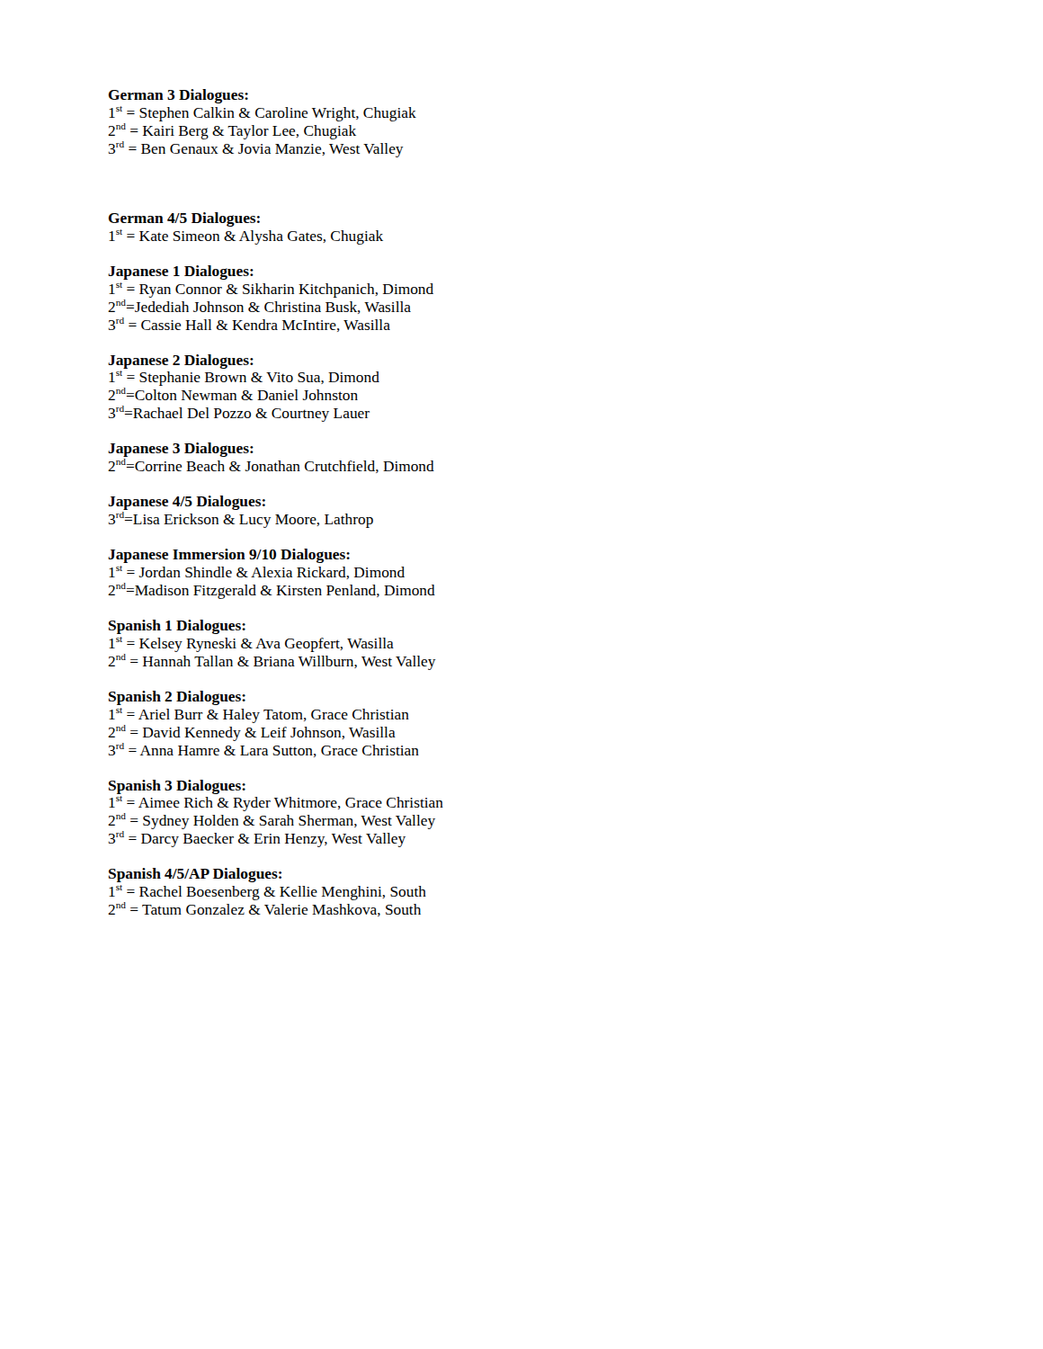German 3 Dialogues:
1st = Stephen Calkin & Caroline Wright, Chugiak
2nd = Kairi Berg & Taylor Lee, Chugiak
3rd = Ben Genaux & Jovia Manzie, West Valley
German 4/5 Dialogues:
1st = Kate Simeon & Alysha Gates, Chugiak
Japanese 1 Dialogues:
1st = Ryan Connor & Sikharin Kitchpanich, Dimond
2nd=Jedediah Johnson & Christina Busk, Wasilla
3rd = Cassie Hall & Kendra McIntire, Wasilla
Japanese 2 Dialogues:
1st = Stephanie Brown & Vito Sua, Dimond
2nd=Colton Newman & Daniel Johnston
3rd=Rachael Del Pozzo & Courtney Lauer
Japanese 3 Dialogues:
2nd=Corrine Beach & Jonathan Crutchfield, Dimond
Japanese 4/5 Dialogues:
3rd=Lisa Erickson & Lucy Moore, Lathrop
Japanese Immersion 9/10 Dialogues:
1st = Jordan Shindle & Alexia Rickard, Dimond
2nd=Madison Fitzgerald & Kirsten Penland, Dimond
Spanish 1 Dialogues:
1st = Kelsey Ryneski & Ava Geopfert, Wasilla
2nd = Hannah Tallan & Briana Willburn, West Valley
Spanish 2 Dialogues:
1st = Ariel Burr & Haley Tatom, Grace Christian
2nd = David Kennedy & Leif Johnson, Wasilla
3rd = Anna Hamre & Lara Sutton, Grace Christian
Spanish 3 Dialogues:
1st = Aimee Rich & Ryder Whitmore, Grace Christian
2nd = Sydney Holden & Sarah Sherman, West Valley
3rd = Darcy Baecker & Erin Henzy, West Valley
Spanish 4/5/AP Dialogues:
1st = Rachel Boesenberg & Kellie Menghini, South
2nd = Tatum Gonzalez & Valerie Mashkova, South